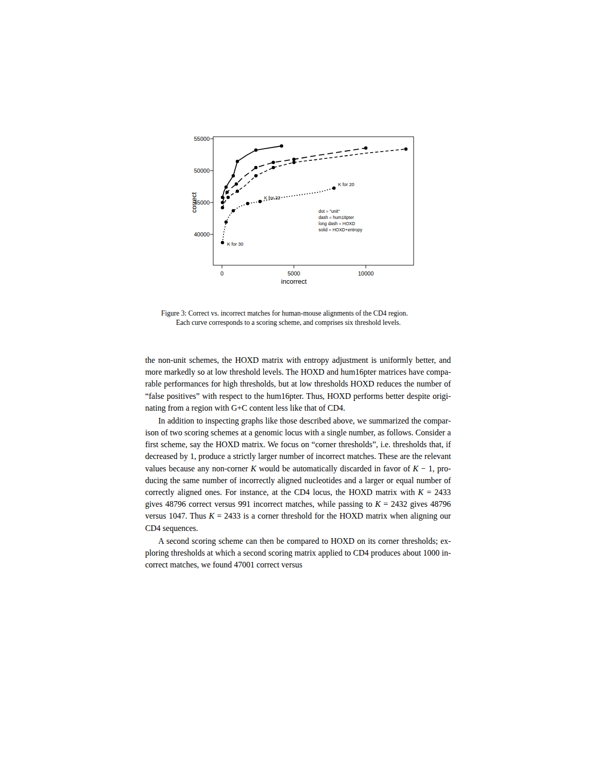55000 50000 45000 40000 0 5000 10000 incorrect correct K for 20 K for 22 K for 30 dot = "unit" dash = hum16pter long dash = HOXD solid = HOXD+entropy
Figure 3: Correct vs. incorrect matches for human-mouse alignments of the CD4 region. Each curve corresponds to a scoring scheme, and comprises six threshold levels.
the non-unit schemes, the HOXD matrix with entropy adjustment is uniformly better, and more markedly so at low threshold levels. The HOXD and hum16pter matrices have comparable performances for high thresholds, but at low thresholds HOXD reduces the number of “false positives” with respect to the hum16pter. Thus, HOXD performs better despite originating from a region with G+C content less like that of CD4.
In addition to inspecting graphs like those described above, we summarized the comparison of two scoring schemes at a genomic locus with a single number, as follows. Consider a first scheme, say the HOXD matrix. We focus on “corner thresholds”, i.e. thresholds that, if decreased by 1, produce a strictly larger number of incorrect matches. These are the relevant values because any non-corner K would be automatically discarded in favor of K − 1, producing the same number of incorrectly aligned nucleotides and a larger or equal number of correctly aligned ones. For instance, at the CD4 locus, the HOXD matrix with K = 2433 gives 48796 correct versus 991 incorrect matches, while passing to K = 2432 gives 48796 versus 1047. Thus K = 2433 is a corner threshold for the HOXD matrix when aligning our CD4 sequences.
A second scoring scheme can then be compared to HOXD on its corner thresholds; exploring thresholds at which a second scoring matrix applied to CD4 produces about 1000 incorrect matches, we found 47001 correct versus